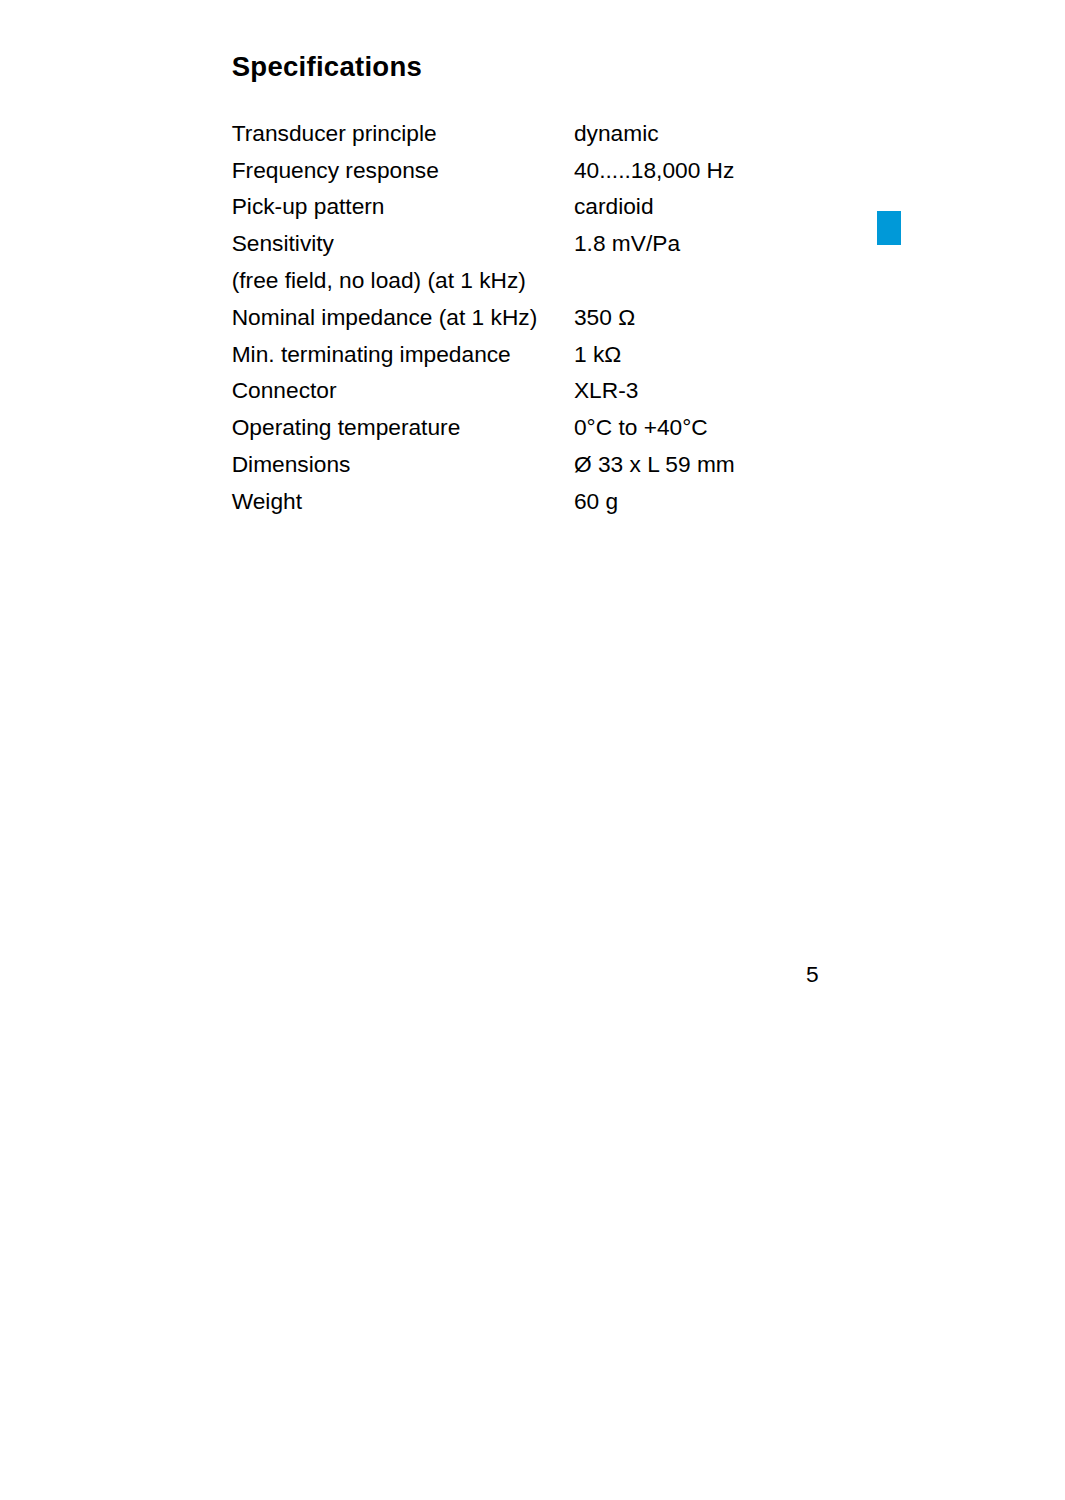Specifications
| Transducer principle | dynamic |
| Frequency response | 40.....18,000 Hz |
| Pick-up pattern | cardioid |
| Sensitivity (free field, no load) (at 1 kHz) | 1.8 mV/Pa |
| Nominal impedance (at 1 kHz) | 350 Ω |
| Min. terminating impedance | 1 kΩ |
| Connector | XLR-3 |
| Operating temperature | 0°C to +40°C |
| Dimensions | Ø 33 x L 59 mm |
| Weight | 60 g |
5